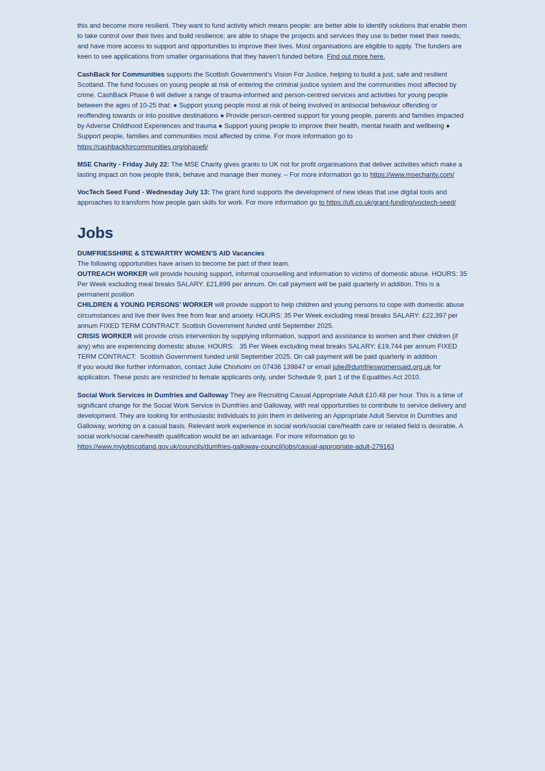this and become more resilient. They want to fund activity which means people: are better able to identify solutions that enable them to take control over their lives and build resilience; are able to shape the projects and services they use to better meet their needs; and have more access to support and opportunities to improve their lives. Most organisations are eligible to apply. The funders are keen to see applications from smaller organisations that they haven’t funded before. Find out more here.
CashBack for Communities supports the Scottish Government’s Vision For Justice, helping to build a just, safe and resilient Scotland. The fund focuses on young people at risk of entering the criminal justice system and the communities most affected by crime. CashBack Phase 6 will deliver a range of trauma-informed and person-centred services and activities for young people between the ages of 10-25 that: ● Support young people most at risk of being involved in antisocial behaviour offending or reoffending towards or into positive destinations ● Provide person-centred support for young people, parents and families impacted by Adverse Childhood Experiences and trauma ● Support young people to improve their health, mental health and wellbeing ● Support people, families and communities most affected by crime. For more information go to https://cashbackforcommunities.org/phase6/
MSE Charity - Friday July 22: The MSE Charity gives grants to UK not for profit organisations that deliver activities which make a lasting impact on how people think, behave and manage their money. – For more information go to https://www.msecharity.com/
VocTech Seed Fund - Wednesday July 13: The grant fund supports the development of new ideas that use digital tools and approaches to transform how people gain skills for work. For more information go to https://ufi.co.uk/grant-funding/voctech-seed/
Jobs
DUMFRIESSHIRE & STEWARTRY WOMEN’S AID Vacancies
The following opportunities have arisen to become be part of their team.
OUTREACH WORKER will provide housing support, informal counselling and information to victims of domestic abuse. HOURS: 35 Per Week excluding meal breaks SALARY: £21,699 per annum. On call payment will be paid quarterly in addition. This is a permanent position
CHILDREN & YOUNG PERSONS’ WORKER will provide support to help children and young persons to cope with domestic abuse circumstances and live their lives free from fear and anxiety. HOURS: 35 Per Week excluding meal breaks SALARY: £22,397 per annum FIXED TERM CONTRACT: Scottish Government funded until September 2025.
CRISIS WORKER will provide crisis intervention by supplying information, support and assistance to women and their children (if any) who are experiencing domestic abuse. HOURS: 35 Per Week excluding meal breaks SALARY: £19,744 per annum FIXED TERM CONTRACT: Scottish Government funded until September 2025. On call payment will be paid quarterly in addition
If you would like further information, contact Julie Chisholm on 07436 139847 or email julie@dumfrieswomensaid.org.uk for application. These posts are restricted to female applicants only, under Schedule 9, part 1 of the Equalities Act 2010.
Social Work Services in Dumfries and Galloway They are Recruiting Casual Appropriate Adult £10.48 per hour. This is a time of significant change for the Social Work Service in Dumfries and Galloway, with real opportunities to contribute to service delivery and development. They are looking for enthusiastic individuals to join them in delivering an Appropriate Adult Service in Dumfries and Galloway, working on a casual basis. Relevant work experience in social work/social care/health care or related field is desirable. A social work/social care/health qualification would be an advantage. For more information go to https://www.myjobscotland.gov.uk/councils/dumfries-galloway-council/jobs/casual-appropriate-adult-279163